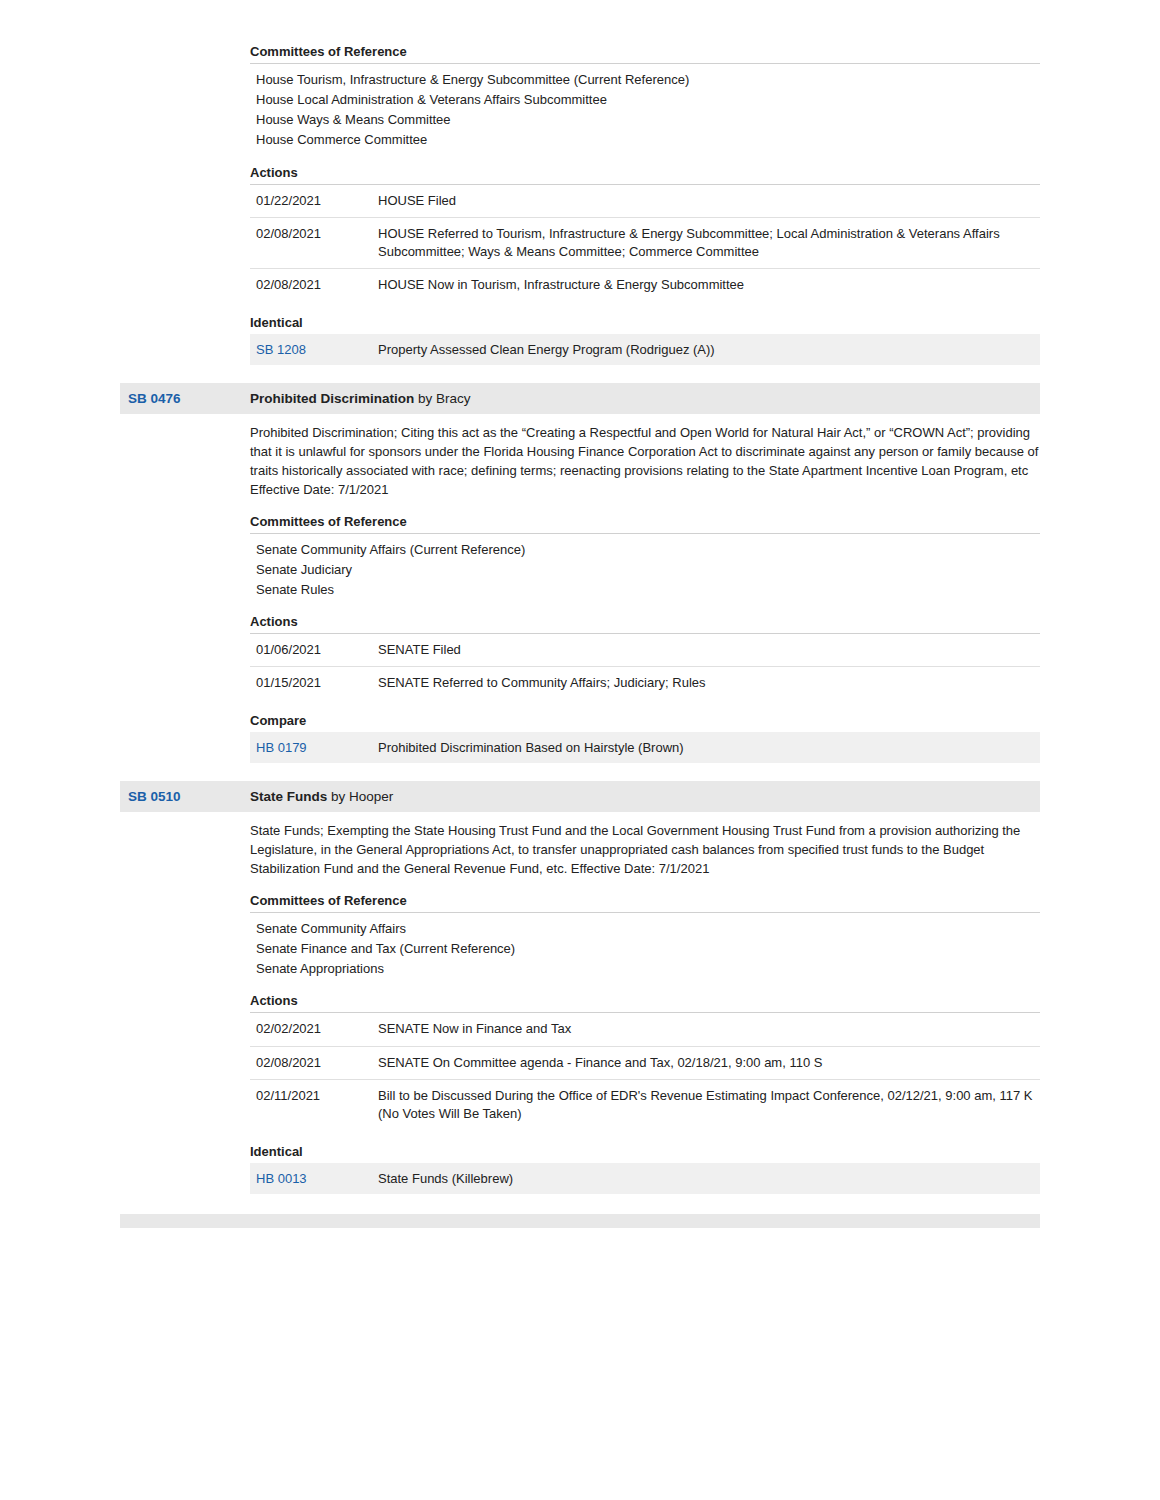Committees of Reference
House Tourism, Infrastructure & Energy Subcommittee (Current Reference)
House Local Administration & Veterans Affairs Subcommittee
House Ways & Means Committee
House Commerce Committee
Actions
| 01/22/2021 | HOUSE Filed |
| 02/08/2021 | HOUSE Referred to Tourism, Infrastructure & Energy Subcommittee; Local Administration & Veterans Affairs Subcommittee; Ways & Means Committee; Commerce Committee |
| 02/08/2021 | HOUSE Now in Tourism, Infrastructure & Energy Subcommittee |
Identical
| SB 1208 | Property Assessed Clean Energy Program (Rodriguez (A)) |
SB 0476
Prohibited Discrimination by Bracy
Prohibited Discrimination; Citing this act as the “Creating a Respectful and Open World for Natural Hair Act,” or “CROWN Act”; providing that it is unlawful for sponsors under the Florida Housing Finance Corporation Act to discriminate against any person or family because of traits historically associated with race; defining terms; reenacting provisions relating to the State Apartment Incentive Loan Program, etc Effective Date: 7/1/2021
Committees of Reference
Senate Community Affairs (Current Reference)
Senate Judiciary
Senate Rules
Actions
| 01/06/2021 | SENATE Filed |
| 01/15/2021 | SENATE Referred to Community Affairs; Judiciary; Rules |
Compare
| HB 0179 | Prohibited Discrimination Based on Hairstyle (Brown) |
SB 0510
State Funds by Hooper
State Funds; Exempting the State Housing Trust Fund and the Local Government Housing Trust Fund from a provision authorizing the Legislature, in the General Appropriations Act, to transfer unappropriated cash balances from specified trust funds to the Budget Stabilization Fund and the General Revenue Fund, etc. Effective Date: 7/1/2021
Committees of Reference
Senate Community Affairs
Senate Finance and Tax (Current Reference)
Senate Appropriations
Actions
| 02/02/2021 | SENATE Now in Finance and Tax |
| 02/08/2021 | SENATE On Committee agenda - Finance and Tax, 02/18/21, 9:00 am, 110 S |
| 02/11/2021 | Bill to be Discussed During the Office of EDR's Revenue Estimating Impact Conference, 02/12/21, 9:00 am, 117 K (No Votes Will Be Taken) |
Identical
| HB 0013 | State Funds (Killebrew) |